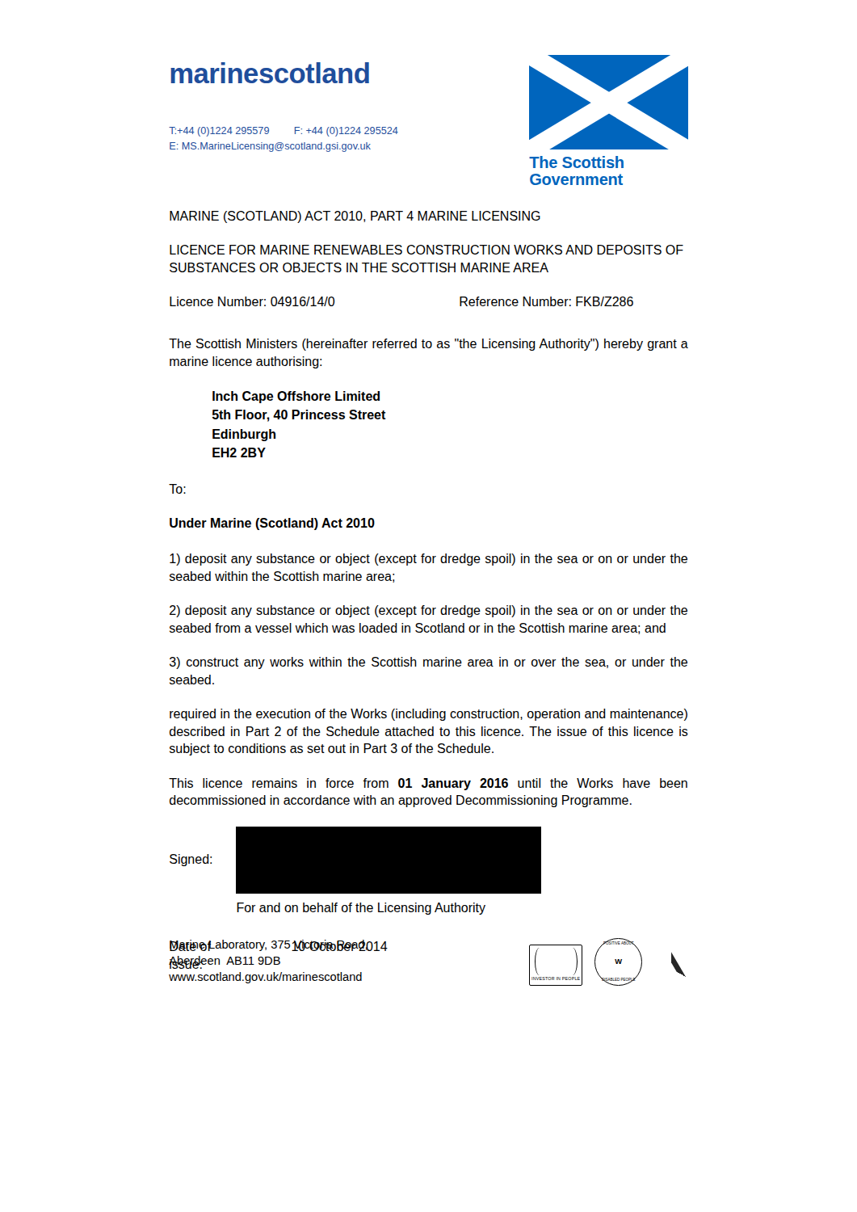marine scotland
T:+44 (0)1224 295579 F: +44 (0)1224 295524
E: MS.MarineLicensing@scotland.gsi.gov.uk
The Scottish
Government
MARINE (SCOTLAND) ACT 2010, PART 4 MARINE LICENSING
LICENCE FOR MARINE RENEWABLES CONSTRUCTION WORKS AND DEPOSITS OF SUBSTANCES OR OBJECTS IN THE SCOTTISH MARINE AREA
Licence Number: 04916/14/0
Reference Number: FKB/Z286
The Scottish Ministers (hereinafter referred to as "the Licensing Authority") hereby grant a marine licence authorising:
Inch Cape Offshore Limited
5th Floor, 40 Princess Street
Edinburgh
EH2 2BY
To:
Under Marine (Scotland) Act 2010
1) deposit any substance or object (except for dredge spoil) in the sea or on or under the seabed within the Scottish marine area;
2) deposit any substance or object (except for dredge spoil) in the sea or on or under the seabed from a vessel which was loaded in Scotland or in the Scottish marine area; and
3) construct any works within the Scottish marine area in or over the sea, or under the seabed.
required in the execution of the Works (including construction, operation and maintenance) described in Part 2 of the Schedule attached to this licence. The issue of this licence is subject to conditions as set out in Part 3 of the Schedule.
This licence remains in force from 01 January 2016 until the Works have been decommissioned in accordance with an approved Decommissioning Programme.
Signed:
For and on behalf of the Licensing Authority
Date of
issue:
10 October 2014
Marine Laboratory, 375 Victoria Road,
Aberdeen AB11 9DB
www.scotland.gov.uk/marinescotland
INVESTOR IN PEOPLE
POSITIVE ABOUT
W
DISABLED PEOPLE